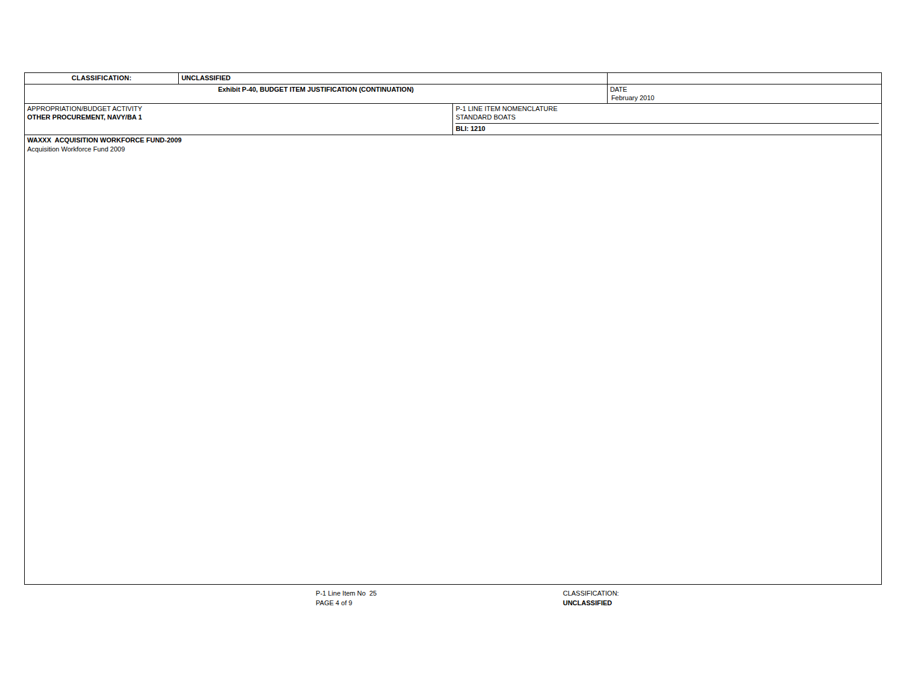| CLASSIFICATION: | UNCLASSIFIED | |
| Exhibit P-40, BUDGET ITEM JUSTIFICATION (CONTINUATION) | DATE February 2010 |
| APPROPRIATION/BUDGET ACTIVITY OTHER PROCUREMENT, NAVY/BA 1 | P-1 LINE ITEM NOMENCLATURE STANDARD BOATS BLI: 1210 |
| WAXXX ACQUISITION WORKFORCE FUND-2009 Acquisition Workforce Fund 2009 |
| | P-1 Line Item No 25 PAGE 4 of 9 | CLASSIFICATION: UNCLASSIFIED |